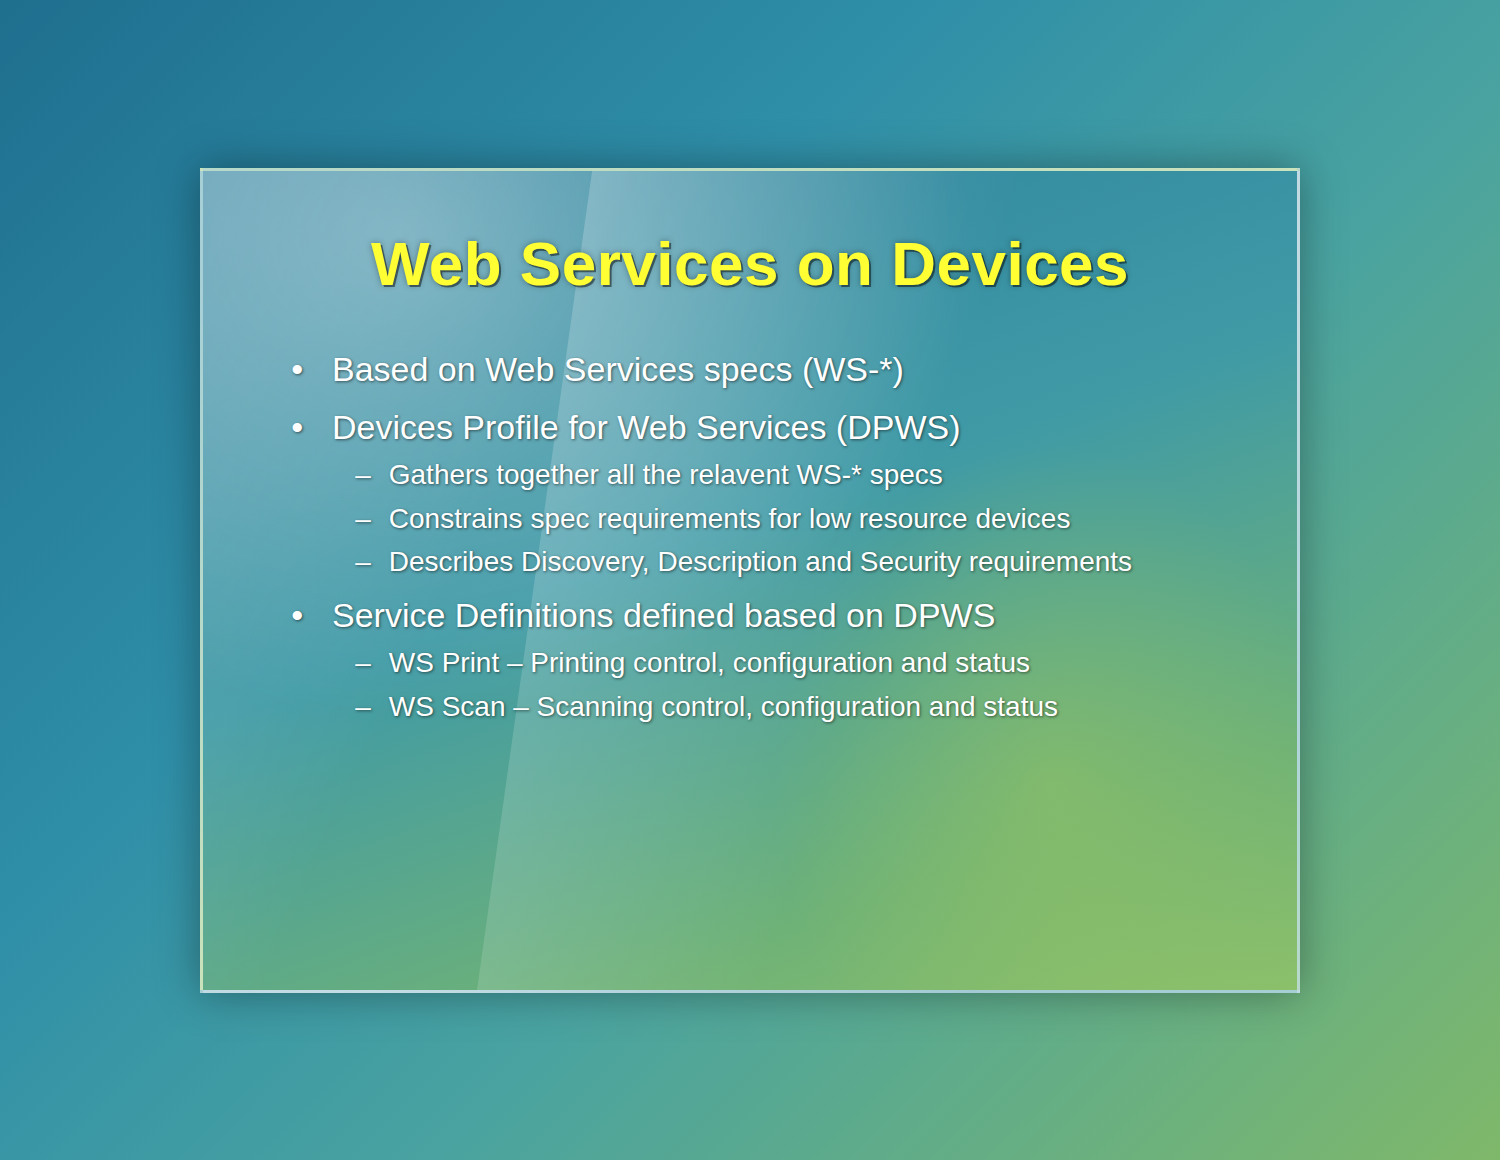Web Services on Devices
Based on Web Services specs (WS-*)
Devices Profile for Web Services (DPWS)
Gathers together all the relavent WS-* specs
Constrains spec requirements for low resource devices
Describes Discovery, Description and Security requirements
Service Definitions defined based on DPWS
WS Print – Printing control, configuration and status
WS Scan – Scanning control, configuration and status